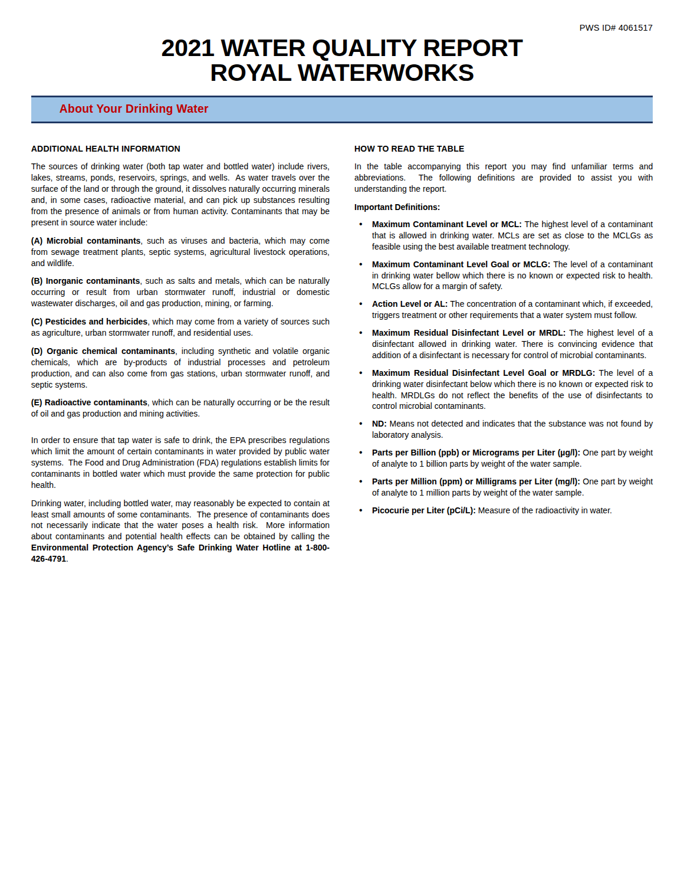PWS ID# 4061517
2021 WATER QUALITY REPORT
ROYAL WATERWORKS
About Your Drinking Water
ADDITIONAL HEALTH INFORMATION
The sources of drinking water (both tap water and bottled water) include rivers, lakes, streams, ponds, reservoirs, springs, and wells. As water travels over the surface of the land or through the ground, it dissolves naturally occurring minerals and, in some cases, radioactive material, and can pick up substances resulting from the presence of animals or from human activity. Contaminants that may be present in source water include:
(A) Microbial contaminants, such as viruses and bacteria, which may come from sewage treatment plants, septic systems, agricultural livestock operations, and wildlife.
(B) Inorganic contaminants, such as salts and metals, which can be naturally occurring or result from urban stormwater runoff, industrial or domestic wastewater discharges, oil and gas production, mining, or farming.
(C) Pesticides and herbicides, which may come from a variety of sources such as agriculture, urban stormwater runoff, and residential uses.
(D) Organic chemical contaminants, including synthetic and volatile organic chemicals, which are by-products of industrial processes and petroleum production, and can also come from gas stations, urban stormwater runoff, and septic systems.
(E) Radioactive contaminants, which can be naturally occurring or be the result of oil and gas production and mining activities.
In order to ensure that tap water is safe to drink, the EPA prescribes regulations which limit the amount of certain contaminants in water provided by public water systems. The Food and Drug Administration (FDA) regulations establish limits for contaminants in bottled water which must provide the same protection for public health.
Drinking water, including bottled water, may reasonably be expected to contain at least small amounts of some contaminants. The presence of contaminants does not necessarily indicate that the water poses a health risk. More information about contaminants and potential health effects can be obtained by calling the Environmental Protection Agency’s Safe Drinking Water Hotline at 1-800-426-4791.
HOW TO READ THE TABLE
In the table accompanying this report you may find unfamiliar terms and abbreviations. The following definitions are provided to assist you with understanding the report.
Important Definitions:
Maximum Contaminant Level or MCL: The highest level of a contaminant that is allowed in drinking water. MCLs are set as close to the MCLGs as feasible using the best available treatment technology.
Maximum Contaminant Level Goal or MCLG: The level of a contaminant in drinking water bellow which there is no known or expected risk to health. MCLGs allow for a margin of safety.
Action Level or AL: The concentration of a contaminant which, if exceeded, triggers treatment or other requirements that a water system must follow.
Maximum Residual Disinfectant Level or MRDL: The highest level of a disinfectant allowed in drinking water. There is convincing evidence that addition of a disinfectant is necessary for control of microbial contaminants.
Maximum Residual Disinfectant Level Goal or MRDLG: The level of a drinking water disinfectant below which there is no known or expected risk to health. MRDLGs do not reflect the benefits of the use of disinfectants to control microbial contaminants.
ND: Means not detected and indicates that the substance was not found by laboratory analysis.
Parts per Billion (ppb) or Micrograms per Liter (µg/l): One part by weight of analyte to 1 billion parts by weight of the water sample.
Parts per Million (ppm) or Milligrams per Liter (mg/l): One part by weight of analyte to 1 million parts by weight of the water sample.
Picocurie per Liter (pCi/L): Measure of the radioactivity in water.